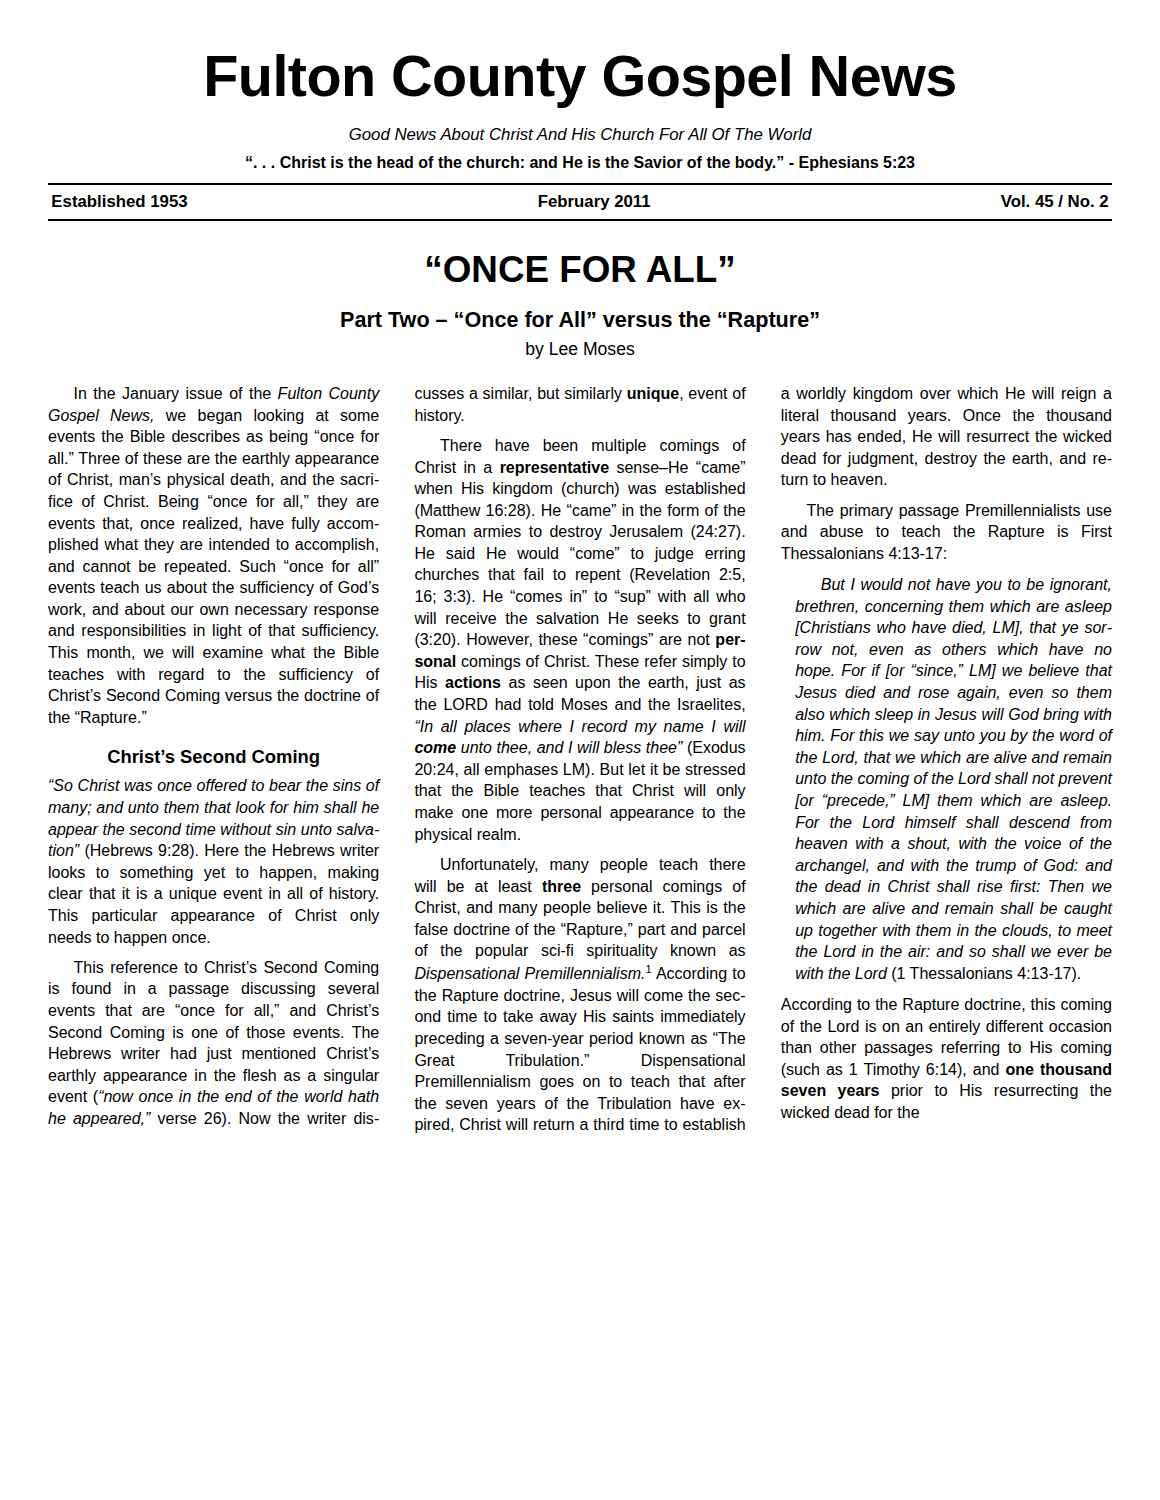Fulton County Gospel News
Good News About Christ And His Church For All Of The World
“. . . Christ is the head of the church: and He is the Savior of the body.” - Ephesians 5:23
Established 1953 February 2011 Vol. 45 / No. 2
“ONCE FOR ALL”
Part Two – “Once for All” versus the “Rapture”
by Lee Moses
In the January issue of the Fulton County Gospel News, we began looking at some events the Bible describes as being “once for all.” Three of these are the earthly appearance of Christ, man’s physical death, and the sacrifice of Christ. Being “once for all,” they are events that, once realized, have fully accomplished what they are intended to accomplish, and cannot be repeated. Such “once for all” events teach us about the sufficiency of God’s work, and about our own necessary response and responsibilities in light of that sufficiency. This month, we will examine what the Bible teaches with regard to the sufficiency of Christ’s Second Coming versus the doctrine of the “Rapture.”
Christ’s Second Coming
“So Christ was once offered to bear the sins of many; and unto them that look for him shall he appear the second time without sin unto salvation” (Hebrews 9:28). Here the Hebrews writer looks to something yet to happen, making clear that it is a unique event in all of history. This particular appearance of Christ only needs to happen once.
This reference to Christ’s Second Coming is found in a passage discussing several events that are “once for all,” and Christ’s Second Coming is one of those events. The Hebrews writer had just mentioned Christ’s earthly appearance in the flesh as a singular event (“now once in the end of the world hath he appeared,” verse 26). Now the writer discusses a similar, but similarly unique, event of history.
There have been multiple comings of Christ in a representative sense–He “came” when His kingdom (church) was established (Matthew 16:28). He “came” in the form of the Roman armies to destroy Jerusalem (24:27). He said He would “come” to judge erring churches that fail to repent (Revelation 2:5, 16; 3:3). He “comes in” to “sup” with all who will receive the salvation He seeks to grant (3:20). However, these “comings” are not personal comings of Christ. These refer simply to His actions as seen upon the earth, just as the LORD had told Moses and the Israelites, “In all places where I record my name I will come unto thee, and I will bless thee” (Exodus 20:24, all emphases LM). But let it be stressed that the Bible teaches that Christ will only make one more personal appearance to the physical realm.
Unfortunately, many people teach there will be at least three personal comings of Christ, and many people believe it. This is the false doctrine of the “Rapture,” part and parcel of the popular sci-fi spirituality known as Dispensational Premillennialism.1 According to the Rapture doctrine, Jesus will come the second time to take away His saints immediately preceding a seven-year period known as “The Great Tribulation.” Dispensational Premillennialism goes on to teach that after the seven years of the Tribulation have expired, Christ will return a third time to establish a worldly kingdom over which He will reign a literal thousand years. Once the thousand years has ended, He will resurrect the wicked dead for judgment, destroy the earth, and return to heaven.
The primary passage Premillennialists use and abuse to teach the Rapture is First Thessalonians 4:13-17:
But I would not have you to be ignorant, brethren, concerning them which are asleep [Christians who have died, LM], that ye sorrow not, even as others which have no hope. For if [or “since,” LM] we believe that Jesus died and rose again, even so them also which sleep in Jesus will God bring with him. For this we say unto you by the word of the Lord, that we which are alive and remain unto the coming of the Lord shall not prevent [or “precede,” LM] them which are asleep. For the Lord himself shall descend from heaven with a shout, with the voice of the archangel, and with the trump of God: and the dead in Christ shall rise first: Then we which are alive and remain shall be caught up together with them in the clouds, to meet the Lord in the air: and so shall we ever be with the Lord (1 Thessalonians 4:13-17).
According to the Rapture doctrine, this coming of the Lord is on an entirely different occasion than other passages referring to His coming (such as 1 Timothy 6:14), and one thousand seven years prior to His resurrecting the wicked dead for the